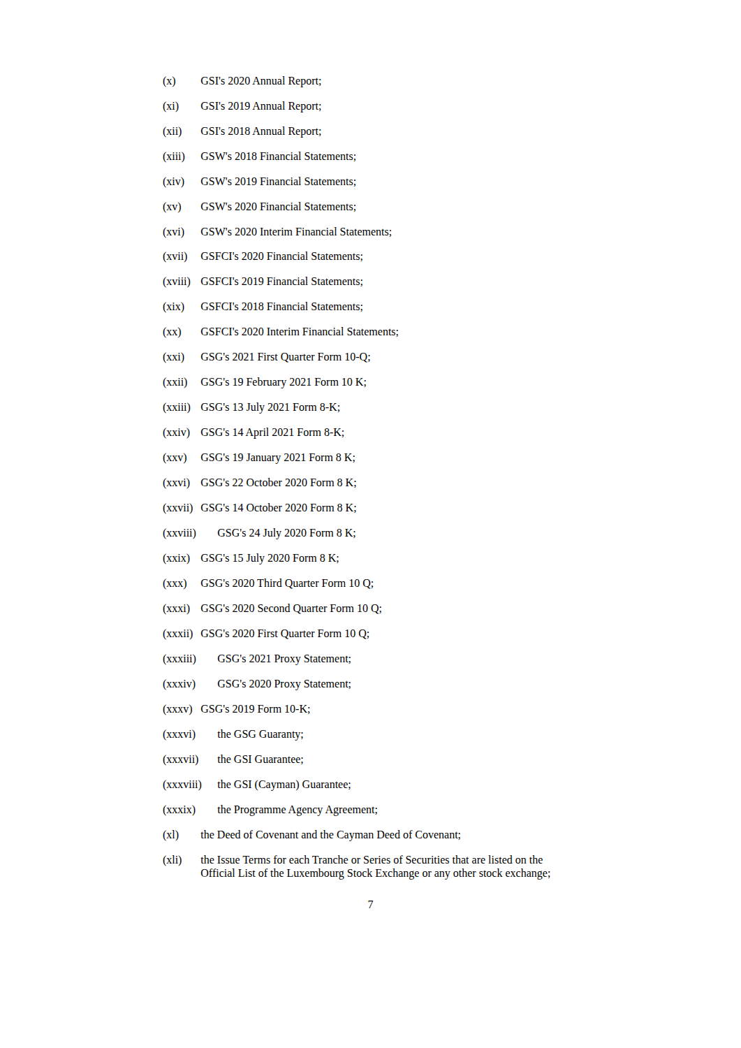(x) GSI's 2020 Annual Report;
(xi) GSI's 2019 Annual Report;
(xii) GSI's 2018 Annual Report;
(xiii) GSW's 2018 Financial Statements;
(xiv) GSW's 2019 Financial Statements;
(xv) GSW's 2020 Financial Statements;
(xvi) GSW's 2020 Interim Financial Statements;
(xvii) GSFCI's 2020 Financial Statements;
(xviii) GSFCI's 2019 Financial Statements;
(xix) GSFCI's 2018 Financial Statements;
(xx) GSFCI's 2020 Interim Financial Statements;
(xxi) GSG's 2021 First Quarter Form 10-Q;
(xxii) GSG's 19 February 2021 Form 10 K;
(xxiii) GSG's 13 July 2021 Form 8-K;
(xxiv) GSG's 14 April 2021 Form 8-K;
(xxv) GSG's 19 January 2021 Form 8 K;
(xxvi) GSG's 22 October 2020 Form 8 K;
(xxvii) GSG's 14 October 2020 Form 8 K;
(xxviii) GSG's 24 July 2020 Form 8 K;
(xxix) GSG's 15 July 2020 Form 8 K;
(xxx) GSG's 2020 Third Quarter Form 10 Q;
(xxxi) GSG's 2020 Second Quarter Form 10 Q;
(xxxii) GSG's 2020 First Quarter Form 10 Q;
(xxxiii) GSG's 2021 Proxy Statement;
(xxxiv) GSG's 2020 Proxy Statement;
(xxxv) GSG's 2019 Form 10-K;
(xxxvi) the GSG Guaranty;
(xxxvii) the GSI Guarantee;
(xxxviii) the GSI (Cayman) Guarantee;
(xxxix) the Programme Agency Agreement;
(xl) the Deed of Covenant and the Cayman Deed of Covenant;
(xli) the Issue Terms for each Tranche or Series of Securities that are listed on the Official List of the Luxembourg Stock Exchange or any other stock exchange;
7